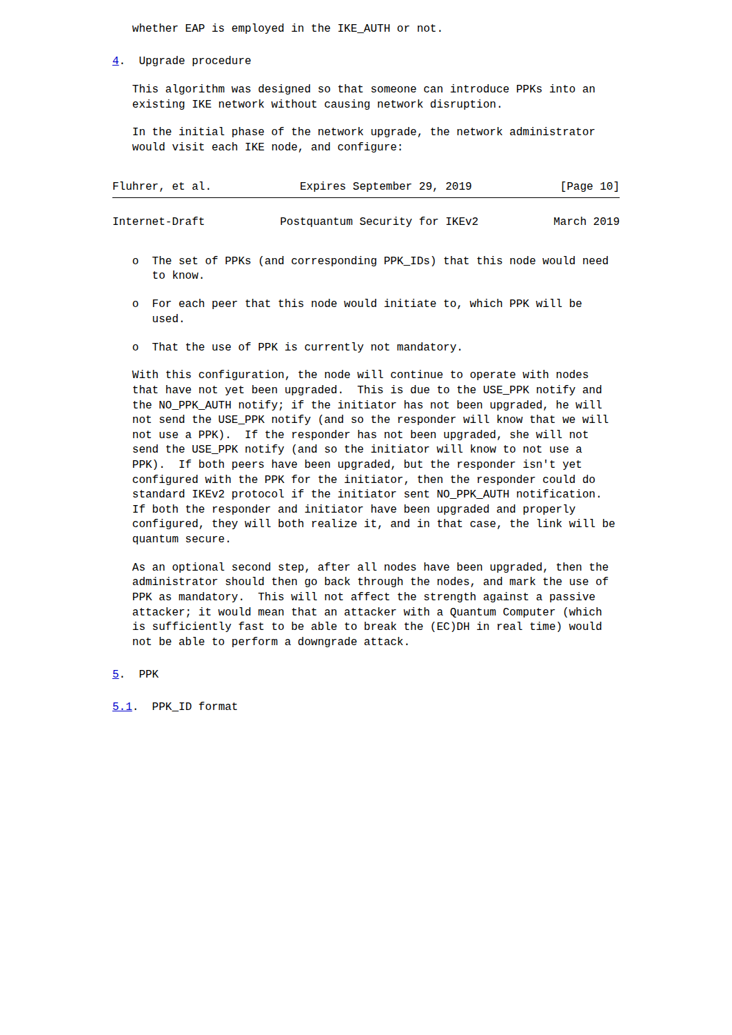whether EAP is employed in the IKE_AUTH or not.
4. Upgrade procedure
This algorithm was designed so that someone can introduce PPKs into an existing IKE network without causing network disruption.
In the initial phase of the network upgrade, the network administrator would visit each IKE node, and configure:
Fluhrer, et al. Expires September 29, 2019 [Page 10]
Internet-Draft Postquantum Security for IKEv2 March 2019
oThe set of PPKs (and corresponding PPK_IDs) that this node would need to know.
oFor each peer that this node would initiate to, which PPK will be used.
oThat the use of PPK is currently not mandatory.
With this configuration, the node will continue to operate with nodes that have not yet been upgraded. This is due to the USE_PPK notify and the NO_PPK_AUTH notify; if the initiator has not been upgraded, he will not send the USE_PPK notify (and so the responder will know that we will not use a PPK). If the responder has not been upgraded, she will not send the USE_PPK notify (and so the initiator will know to not use a PPK). If both peers have been upgraded, but the responder isn't yet configured with the PPK for the initiator, then the responder could do standard IKEv2 protocol if the initiator sent NO_PPK_AUTH notification. If both the responder and initiator have been upgraded and properly configured, they will both realize it, and in that case, the link will be quantum secure.
As an optional second step, after all nodes have been upgraded, then the administrator should then go back through the nodes, and mark the use of PPK as mandatory. This will not affect the strength against a passive attacker; it would mean that an attacker with a Quantum Computer (which is sufficiently fast to be able to break the (EC)DH in real time) would not be able to perform a downgrade attack.
5. PPK
5.1. PPK_ID format